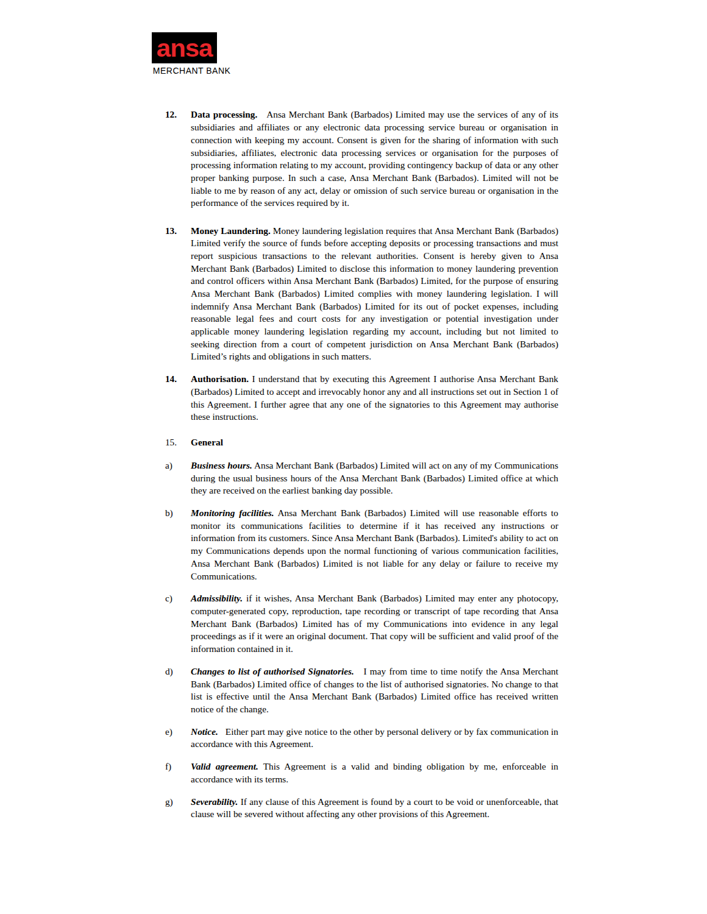ansa
MERCHANT BANK
12.
Data processing. Ansa Merchant Bank (Barbados) Limited may use the services of any of its subsidiaries and affiliates or any electronic data processing service bureau or organisation in connection with keeping my account. Consent is given for the sharing of information with such subsidiaries, affiliates, electronic data processing services or organisation for the purposes of processing information relating to my account, providing contingency backup of data or any other proper banking purpose. In such a case, Ansa Merchant Bank (Barbados). Limited will not be liable to me by reason of any act, delay or omission of such service bureau or organisation in the performance of the services required by it.
13.
Money Laundering. Money laundering legislation requires that Ansa Merchant Bank (Barbados) Limited verify the source of funds before accepting deposits or processing transactions and must report suspicious transactions to the relevant authorities. Consent is hereby given to Ansa Merchant Bank (Barbados) Limited to disclose this information to money laundering prevention and control officers within Ansa Merchant Bank (Barbados) Limited, for the purpose of ensuring Ansa Merchant Bank (Barbados) Limited complies with money laundering legislation. I will indemnify Ansa Merchant Bank (Barbados) Limited for its out of pocket expenses, including reasonable legal fees and court costs for any investigation or potential investigation under applicable money laundering legislation regarding my account, including but not limited to seeking direction from a court of competent jurisdiction on Ansa Merchant Bank (Barbados) Limited’s rights and obligations in such matters.
14.
Authorisation. I understand that by executing this Agreement I authorise Ansa Merchant Bank (Barbados) Limited to accept and irrevocably honor any and all instructions set out in Section 1 of this Agreement. I further agree that any one of the signatories to this Agreement may authorise these instructions.
15.
General
a)
Business hours. Ansa Merchant Bank (Barbados) Limited will act on any of my Communications during the usual business hours of the Ansa Merchant Bank (Barbados) Limited office at which they are received on the earliest banking day possible.
b)
Monitoring facilities. Ansa Merchant Bank (Barbados) Limited will use reasonable efforts to monitor its communications facilities to determine if it has received any instructions or information from its customers. Since Ansa Merchant Bank (Barbados). Limited's ability to act on my Communications depends upon the normal functioning of various communication facilities, Ansa Merchant Bank (Barbados) Limited is not liable for any delay or failure to receive my Communications.
c)
Admissibility. if it wishes, Ansa Merchant Bank (Barbados) Limited may enter any photocopy, computer-generated copy, reproduction, tape recording or transcript of tape recording that Ansa Merchant Bank (Barbados) Limited has of my Communications into evidence in any legal proceedings as if it were an original document. That copy will be sufficient and valid proof of the information contained in it.
d)
Changes to list of authorised Signatories. I may from time to time notify the Ansa Merchant Bank (Barbados) Limited office of changes to the list of authorised signatories. No change to that list is effective until the Ansa Merchant Bank (Barbados) Limited office has received written notice of the change.
e)
Notice. Either part may give notice to the other by personal delivery or by fax communication in accordance with this Agreement.
f)
Valid agreement. This Agreement is a valid and binding obligation by me, enforceable in accordance with its terms.
g)
Severability. If any clause of this Agreement is found by a court to be void or unenforceable, that clause will be severed without affecting any other provisions of this Agreement.